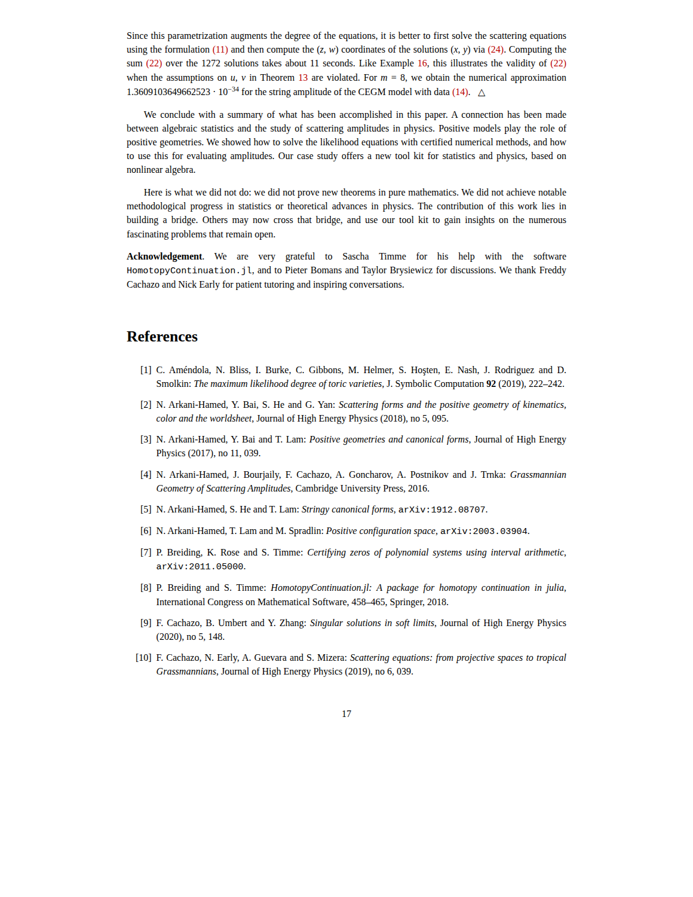Since this parametrization augments the degree of the equations, it is better to first solve the scattering equations using the formulation (11) and then compute the (z, w) coordinates of the solutions (x, y) via (24). Computing the sum (22) over the 1272 solutions takes about 11 seconds. Like Example 16, this illustrates the validity of (22) when the assumptions on u, v in Theorem 13 are violated. For m = 8, we obtain the numerical approximation 1.3609103649662523 · 10−34 for the string amplitude of the CEGM model with data (14). △
We conclude with a summary of what has been accomplished in this paper. A connection has been made between algebraic statistics and the study of scattering amplitudes in physics. Positive models play the role of positive geometries. We showed how to solve the likelihood equations with certified numerical methods, and how to use this for evaluating amplitudes. Our case study offers a new tool kit for statistics and physics, based on nonlinear algebra.
Here is what we did not do: we did not prove new theorems in pure mathematics. We did not achieve notable methodological progress in statistics or theoretical advances in physics. The contribution of this work lies in building a bridge. Others may now cross that bridge, and use our tool kit to gain insights on the numerous fascinating problems that remain open.
Acknowledgement. We are very grateful to Sascha Timme for his help with the software HomotopyContinuation.jl, and to Pieter Bomans and Taylor Brysiewicz for discussions. We thank Freddy Cachazo and Nick Early for patient tutoring and inspiring conversations.
References
C. Améndola, N. Bliss, I. Burke, C. Gibbons, M. Helmer, S. Hoşten, E. Nash, J. Rodriguez and D. Smolkin: The maximum likelihood degree of toric varieties, J. Symbolic Computation 92 (2019), 222–242.
N. Arkani-Hamed, Y. Bai, S. He and G. Yan: Scattering forms and the positive geometry of kinematics, color and the worldsheet, Journal of High Energy Physics (2018), no 5, 095.
N. Arkani-Hamed, Y. Bai and T. Lam: Positive geometries and canonical forms, Journal of High Energy Physics (2017), no 11, 039.
N. Arkani-Hamed, J. Bourjaily, F. Cachazo, A. Goncharov, A. Postnikov and J. Trnka: Grassmannian Geometry of Scattering Amplitudes, Cambridge University Press, 2016.
N. Arkani-Hamed, S. He and T. Lam: Stringy canonical forms, arXiv:1912.08707.
N. Arkani-Hamed, T. Lam and M. Spradlin: Positive configuration space, arXiv:2003.03904.
P. Breiding, K. Rose and S. Timme: Certifying zeros of polynomial systems using interval arithmetic, arXiv:2011.05000.
P. Breiding and S. Timme: HomotopyContinuation.jl: A package for homotopy continuation in julia, International Congress on Mathematical Software, 458–465, Springer, 2018.
F. Cachazo, B. Umbert and Y. Zhang: Singular solutions in soft limits, Journal of High Energy Physics (2020), no 5, 148.
F. Cachazo, N. Early, A. Guevara and S. Mizera: Scattering equations: from projective spaces to tropical Grassmannians, Journal of High Energy Physics (2019), no 6, 039.
17